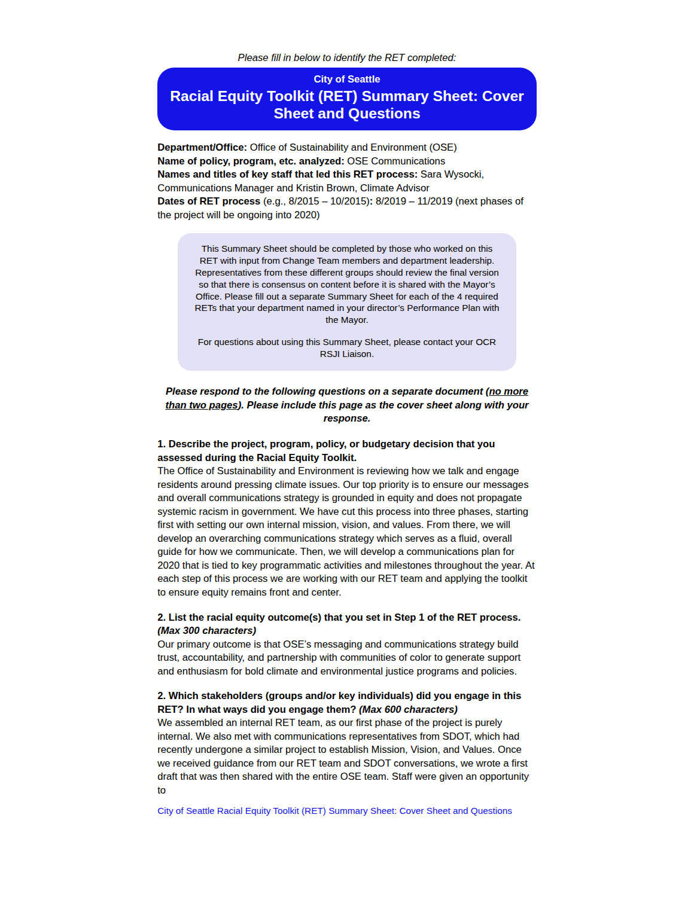Please fill in below to identify the RET completed:
City of Seattle
Racial Equity Toolkit (RET) Summary Sheet: Cover Sheet and Questions
Department/Office: Office of Sustainability and Environment (OSE)
Name of policy, program, etc. analyzed: OSE Communications
Names and titles of key staff that led this RET process: Sara Wysocki, Communications Manager and Kristin Brown, Climate Advisor
Dates of RET process (e.g., 8/2015 – 10/2015): 8/2019 – 11/2019 (next phases of the project will be ongoing into 2020)
This Summary Sheet should be completed by those who worked on this RET with input from Change Team members and department leadership. Representatives from these different groups should review the final version so that there is consensus on content before it is shared with the Mayor’s Office. Please fill out a separate Summary Sheet for each of the 4 required RETs that your department named in your director’s Performance Plan with the Mayor.
For questions about using this Summary Sheet, please contact your OCR RSJI Liaison.
Please respond to the following questions on a separate document (no more than two pages). Please include this page as the cover sheet along with your response.
1. Describe the project, program, policy, or budgetary decision that you assessed during the Racial Equity Toolkit.
The Office of Sustainability and Environment is reviewing how we talk and engage residents around pressing climate issues. Our top priority is to ensure our messages and overall communications strategy is grounded in equity and does not propagate systemic racism in government. We have cut this process into three phases, starting first with setting our own internal mission, vision, and values. From there, we will develop an overarching communications strategy which serves as a fluid, overall guide for how we communicate. Then, we will develop a communications plan for 2020 that is tied to key programmatic activities and milestones throughout the year. At each step of this process we are working with our RET team and applying the toolkit to ensure equity remains front and center.
2. List the racial equity outcome(s) that you set in Step 1 of the RET process. (Max 300 characters)
Our primary outcome is that OSE’s messaging and communications strategy build trust, accountability, and partnership with communities of color to generate support and enthusiasm for bold climate and environmental justice programs and policies.
2. Which stakeholders (groups and/or key individuals) did you engage in this RET? In what ways did you engage them? (Max 600 characters)
We assembled an internal RET team, as our first phase of the project is purely internal. We also met with communications representatives from SDOT, which had recently undergone a similar project to establish Mission, Vision, and Values. Once we received guidance from our RET team and SDOT conversations, we wrote a first draft that was then shared with the entire OSE team. Staff were given an opportunity to
City of Seattle Racial Equity Toolkit (RET) Summary Sheet: Cover Sheet and Questions